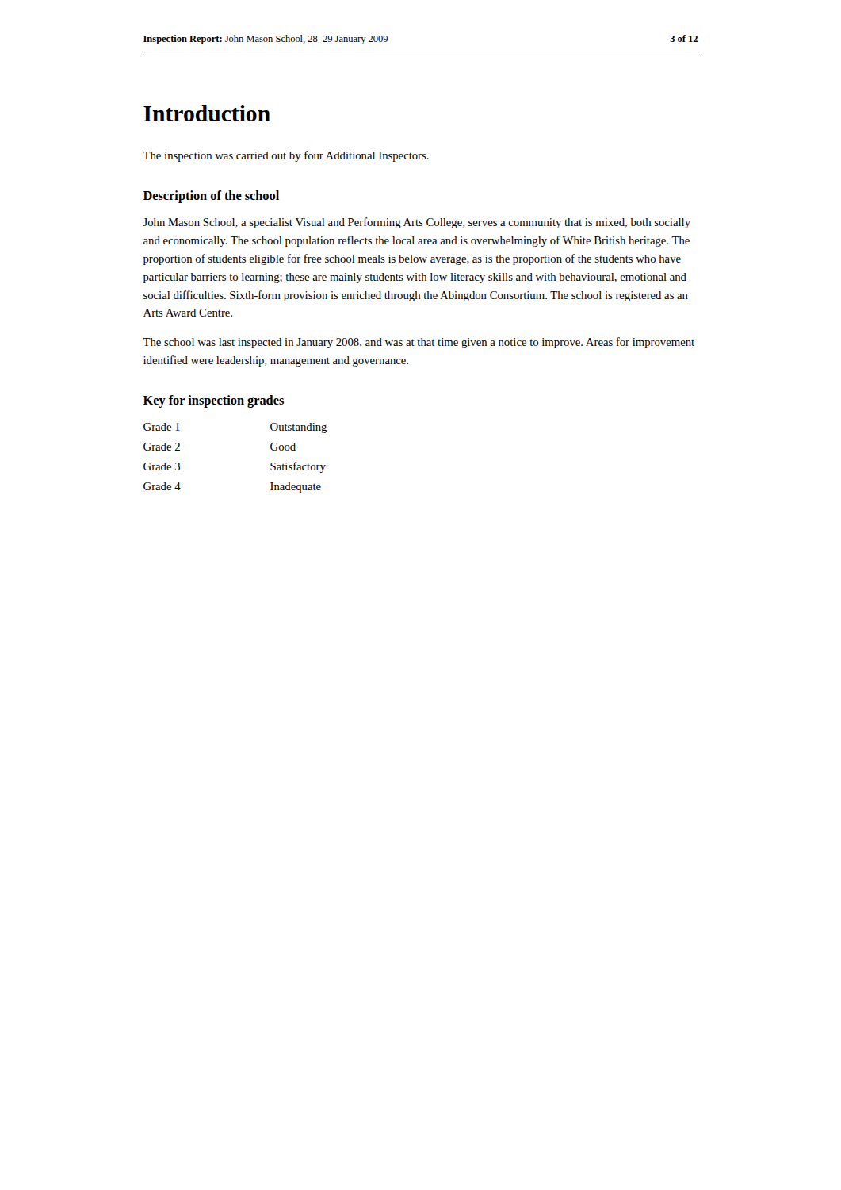Inspection Report: John Mason School, 28–29 January 2009
3 of 12
Introduction
The inspection was carried out by four Additional Inspectors.
Description of the school
John Mason School, a specialist Visual and Performing Arts College, serves a community that is mixed, both socially and economically. The school population reflects the local area and is overwhelmingly of White British heritage. The proportion of students eligible for free school meals is below average, as is the proportion of the students who have particular barriers to learning; these are mainly students with low literacy skills and with behavioural, emotional and social difficulties. Sixth-form provision is enriched through the Abingdon Consortium. The school is registered as an Arts Award Centre.
The school was last inspected in January 2008, and was at that time given a notice to improve. Areas for improvement identified were leadership, management and governance.
Key for inspection grades
| Grade 1 | Outstanding |
| Grade 2 | Good |
| Grade 3 | Satisfactory |
| Grade 4 | Inadequate |